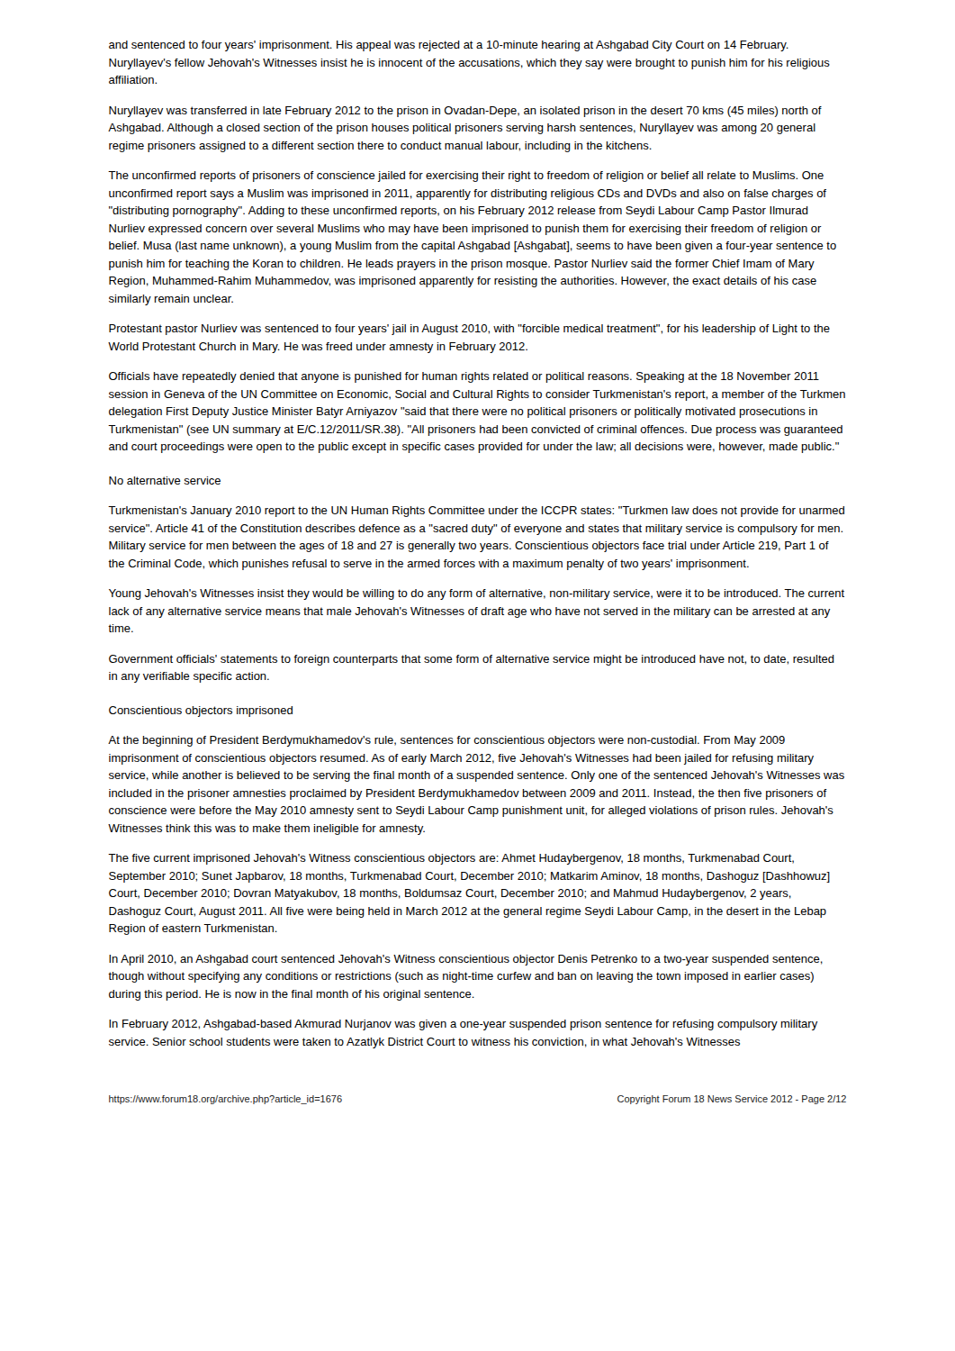and sentenced to four years' imprisonment. His appeal was rejected at a 10-minute hearing at Ashgabad City Court on 14 February. Nuryllayev's fellow Jehovah's Witnesses insist he is innocent of the accusations, which they say were brought to punish him for his religious affiliation.
Nuryllayev was transferred in late February 2012 to the prison in Ovadan-Depe, an isolated prison in the desert 70 kms (45 miles) north of Ashgabad. Although a closed section of the prison houses political prisoners serving harsh sentences, Nuryllayev was among 20 general regime prisoners assigned to a different section there to conduct manual labour, including in the kitchens.
The unconfirmed reports of prisoners of conscience jailed for exercising their right to freedom of religion or belief all relate to Muslims. One unconfirmed report says a Muslim was imprisoned in 2011, apparently for distributing religious CDs and DVDs and also on false charges of "distributing pornography". Adding to these unconfirmed reports, on his February 2012 release from Seydi Labour Camp Pastor Ilmurad Nurliev expressed concern over several Muslims who may have been imprisoned to punish them for exercising their freedom of religion or belief. Musa (last name unknown), a young Muslim from the capital Ashgabad [Ashgabat], seems to have been given a four-year sentence to punish him for teaching the Koran to children. He leads prayers in the prison mosque. Pastor Nurliev said the former Chief Imam of Mary Region, Muhammed-Rahim Muhammedov, was imprisoned apparently for resisting the authorities. However, the exact details of his case similarly remain unclear.
Protestant pastor Nurliev was sentenced to four years' jail in August 2010, with "forcible medical treatment", for his leadership of Light to the World Protestant Church in Mary. He was freed under amnesty in February 2012.
Officials have repeatedly denied that anyone is punished for human rights related or political reasons. Speaking at the 18 November 2011 session in Geneva of the UN Committee on Economic, Social and Cultural Rights to consider Turkmenistan's report, a member of the Turkmen delegation First Deputy Justice Minister Batyr Arniyazov "said that there were no political prisoners or politically motivated prosecutions in Turkmenistan" (see UN summary at E/C.12/2011/SR.38). "All prisoners had been convicted of criminal offences. Due process was guaranteed and court proceedings were open to the public except in specific cases provided for under the law; all decisions were, however, made public."
No alternative service
Turkmenistan's January 2010 report to the UN Human Rights Committee under the ICCPR states: "Turkmen law does not provide for unarmed service". Article 41 of the Constitution describes defence as a "sacred duty" of everyone and states that military service is compulsory for men. Military service for men between the ages of 18 and 27 is generally two years. Conscientious objectors face trial under Article 219, Part 1 of the Criminal Code, which punishes refusal to serve in the armed forces with a maximum penalty of two years' imprisonment.
Young Jehovah's Witnesses insist they would be willing to do any form of alternative, non-military service, were it to be introduced. The current lack of any alternative service means that male Jehovah's Witnesses of draft age who have not served in the military can be arrested at any time.
Government officials' statements to foreign counterparts that some form of alternative service might be introduced have not, to date, resulted in any verifiable specific action.
Conscientious objectors imprisoned
At the beginning of President Berdymukhamedov's rule, sentences for conscientious objectors were non-custodial. From May 2009 imprisonment of conscientious objectors resumed. As of early March 2012, five Jehovah's Witnesses had been jailed for refusing military service, while another is believed to be serving the final month of a suspended sentence. Only one of the sentenced Jehovah's Witnesses was included in the prisoner amnesties proclaimed by President Berdymukhamedov between 2009 and 2011. Instead, the then five prisoners of conscience were before the May 2010 amnesty sent to Seydi Labour Camp punishment unit, for alleged violations of prison rules. Jehovah's Witnesses think this was to make them ineligible for amnesty.
The five current imprisoned Jehovah's Witness conscientious objectors are: Ahmet Hudaybergenov, 18 months, Turkmenabad Court, September 2010; Sunet Japbarov, 18 months, Turkmenabad Court, December 2010; Matkarim Aminov, 18 months, Dashoguz [Dashhowuz] Court, December 2010; Dovran Matyakubov, 18 months, Boldumsaz Court, December 2010; and Mahmud Hudaybergenov, 2 years, Dashoguz Court, August 2011. All five were being held in March 2012 at the general regime Seydi Labour Camp, in the desert in the Lebap Region of eastern Turkmenistan.
In April 2010, an Ashgabad court sentenced Jehovah's Witness conscientious objector Denis Petrenko to a two-year suspended sentence, though without specifying any conditions or restrictions (such as night-time curfew and ban on leaving the town imposed in earlier cases) during this period. He is now in the final month of his original sentence.
In February 2012, Ashgabad-based Akmurad Nurjanov was given a one-year suspended prison sentence for refusing compulsory military service. Senior school students were taken to Azatlyk District Court to witness his conviction, in what Jehovah's Witnesses
https://www.forum18.org/archive.php?article_id=1676 Copyright Forum 18 News Service 2012 - Page 2/12